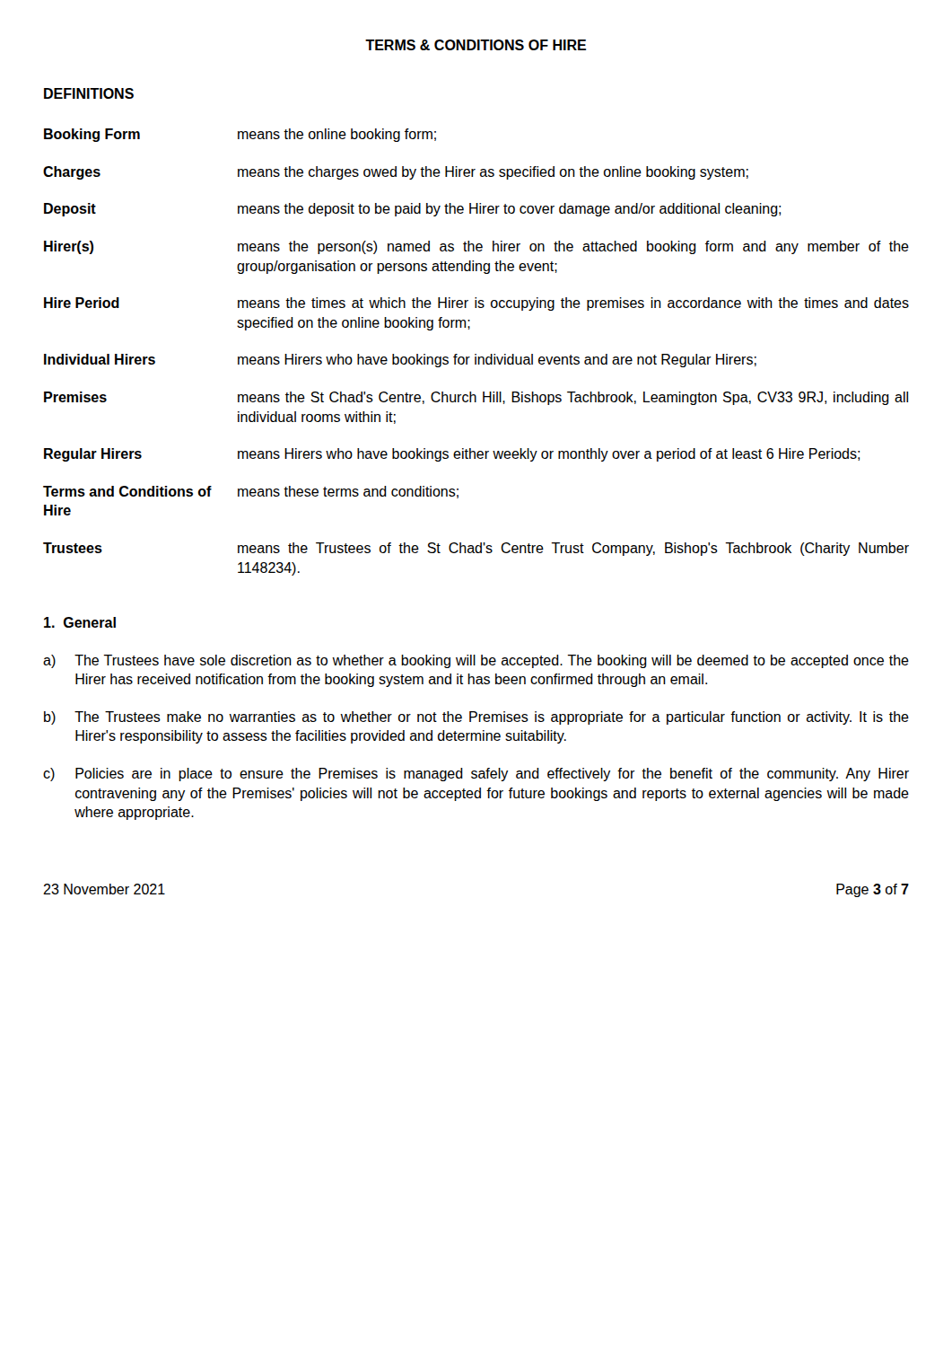TERMS & CONDITIONS OF HIRE
DEFINITIONS
Booking Form
means the online booking form;
Charges
means the charges owed by the Hirer as specified on the online booking system;
Deposit
means the deposit to be paid by the Hirer to cover damage and/or additional cleaning;
Hirer(s)
means the person(s) named as the hirer on the attached booking form and any member of the group/organisation or persons attending the event;
Hire Period
means the times at which the Hirer is occupying the premises in accordance with the times and dates specified on the online booking form;
Individual Hirers
means Hirers who have bookings for individual events and are not Regular Hirers;
Premises
means the St Chad's Centre, Church Hill, Bishops Tachbrook, Leamington Spa, CV33 9RJ, including all individual rooms within it;
Regular Hirers
means Hirers who have bookings either weekly or monthly over a period of at least 6 Hire Periods;
Terms and Conditions of Hire
means these terms and conditions;
Trustees
means the Trustees of the St Chad's Centre Trust Company, Bishop's Tachbrook (Charity Number 1148234).
1. General
The Trustees have sole discretion as to whether a booking will be accepted. The booking will be deemed to be accepted once the Hirer has received notification from the booking system and it has been confirmed through an email.
The Trustees make no warranties as to whether or not the Premises is appropriate for a particular function or activity. It is the Hirer's responsibility to assess the facilities provided and determine suitability.
Policies are in place to ensure the Premises is managed safely and effectively for the benefit of the community. Any Hirer contravening any of the Premises' policies will not be accepted for future bookings and reports to external agencies will be made where appropriate.
23 November 2021 Page 3 of 7